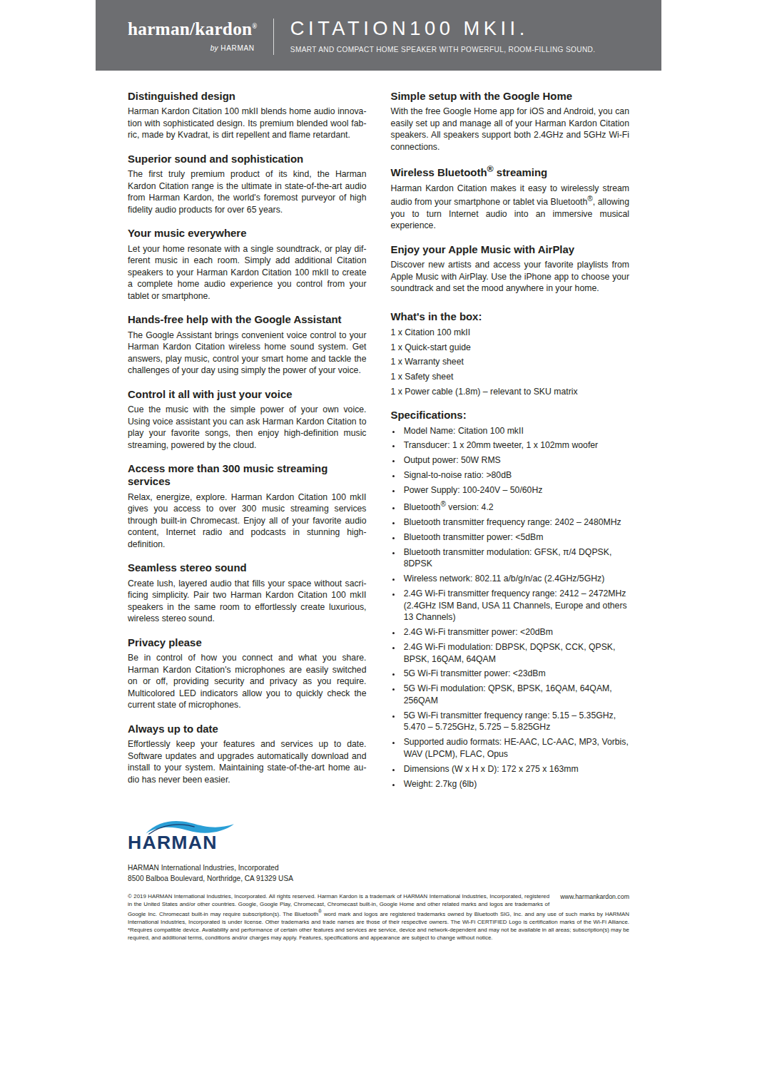harman/kardon®
by HARMAN
CITATION100 MKII.
SMART AND COMPACT HOME SPEAKER WITH POWERFUL, ROOM-FILLING SOUND.
Distinguished design
Harman Kardon Citation 100 mkII blends home audio innovation with sophisticated design. Its premium blended wool fabric, made by Kvadrat, is dirt repellent and flame retardant.
Superior sound and sophistication
The first truly premium product of its kind, the Harman Kardon Citation range is the ultimate in state-of-the-art audio from Harman Kardon, the world's foremost purveyor of high fidelity audio products for over 65 years.
Your music everywhere
Let your home resonate with a single soundtrack, or play different music in each room. Simply add additional Citation speakers to your Harman Kardon Citation 100 mkII to create a complete home audio experience you control from your tablet or smartphone.
Hands-free help with the Google Assistant
The Google Assistant brings convenient voice control to your Harman Kardon Citation wireless home sound system. Get answers, play music, control your smart home and tackle the challenges of your day using simply the power of your voice.
Control it all with just your voice
Cue the music with the simple power of your own voice. Using voice assistant you can ask Harman Kardon Citation to play your favorite songs, then enjoy high-definition music streaming, powered by the cloud.
Access more than 300 music streaming services
Relax, energize, explore. Harman Kardon Citation 100 mkII gives you access to over 300 music streaming services through built-in Chromecast. Enjoy all of your favorite audio content, Internet radio and podcasts in stunning high-definition.
Seamless stereo sound
Create lush, layered audio that fills your space without sacrificing simplicity. Pair two Harman Kardon Citation 100 mkII speakers in the same room to effortlessly create luxurious, wireless stereo sound.
Privacy please
Be in control of how you connect and what you share. Harman Kardon Citation's microphones are easily switched on or off, providing security and privacy as you require. Multicolored LED indicators allow you to quickly check the current state of microphones.
Always up to date
Effortlessly keep your features and services up to date. Software updates and upgrades automatically download and install to your system. Maintaining state-of-the-art home audio has never been easier.
Simple setup with the Google Home
With the free Google Home app for iOS and Android, you can easily set up and manage all of your Harman Kardon Citation speakers. All speakers support both 2.4GHz and 5GHz Wi-Fi connections.
Wireless Bluetooth® streaming
Harman Kardon Citation makes it easy to wirelessly stream audio from your smartphone or tablet via Bluetooth®, allowing you to turn Internet audio into an immersive musical experience.
Enjoy your Apple Music with AirPlay
Discover new artists and access your favorite playlists from Apple Music with AirPlay. Use the iPhone app to choose your soundtrack and set the mood anywhere in your home.
What's in the box:
1 x Citation 100 mkII
1 x Quick-start guide
1 x Warranty sheet
1 x Safety sheet
1 x Power cable (1.8m) – relevant to SKU matrix
Specifications:
Model Name: Citation 100 mkII
Transducer: 1 x 20mm tweeter, 1 x 102mm woofer
Output power: 50W RMS
Signal-to-noise ratio: >80dB
Power Supply: 100-240V – 50/60Hz
Bluetooth® version: 4.2
Bluetooth transmitter frequency range: 2402 – 2480MHz
Bluetooth transmitter power: <5dBm
Bluetooth transmitter modulation: GFSK, π/4 DQPSK, 8DPSK
Wireless network: 802.11 a/b/g/n/ac (2.4GHz/5GHz)
2.4G Wi-Fi transmitter frequency range: 2412 – 2472MHz
(2.4GHz ISM Band, USA 11 Channels, Europe and others
13 Channels)
2.4G Wi-Fi transmitter power: <20dBm
2.4G Wi-Fi modulation: DBPSK, DQPSK, CCK, QPSK, BPSK, 16QAM, 64QAM
5G Wi-Fi transmitter power: <23dBm
5G Wi-Fi modulation: QPSK, BPSK, 16QAM, 64QAM, 256QAM
5G Wi-Fi transmitter frequency range: 5.15 – 5.35GHz,
5.470 – 5.725GHz, 5.725 – 5.825GHz
Supported audio formats: HE-AAC, LC-AAC, MP3, Vorbis, WAV (LPCM), FLAC, Opus
Dimensions (W x H x D): 172 x 275 x 163mm
Weight: 2.7kg (6lb)
HARMAN
HARMAN International Industries, Incorporated
8500 Balboa Boulevard, Northridge, CA 91329 USA
www.harmankardon.com © 2019 HARMAN International Industries, Incorporated. All rights reserved. Harman Kardon is a trademark of HARMAN International Industries, Incorporated, registered in the United States and/or other countries. Google, Google Play, Chromecast, Chromecast built-in, Google Home and other related marks and logos are trademarks of Google Inc. Chromecast built-in may require subscription(s). The Bluetooth® word mark and logos are registered trademarks owned by Bluetooth SIG, Inc. and any use of such marks by HARMAN International Industries, Incorporated is under license. Other trademarks and trade names are those of their respective owners. The Wi-Fi CERTIFIED Logo is certification marks of the Wi-Fi Alliance. *Requires compatible device. Availability and performance of certain other features and services are service, device and network-dependent and may not be available in all areas; subscription(s) may be required, and additional terms, conditions and/or charges may apply. Features, specifications and appearance are subject to change without notice.